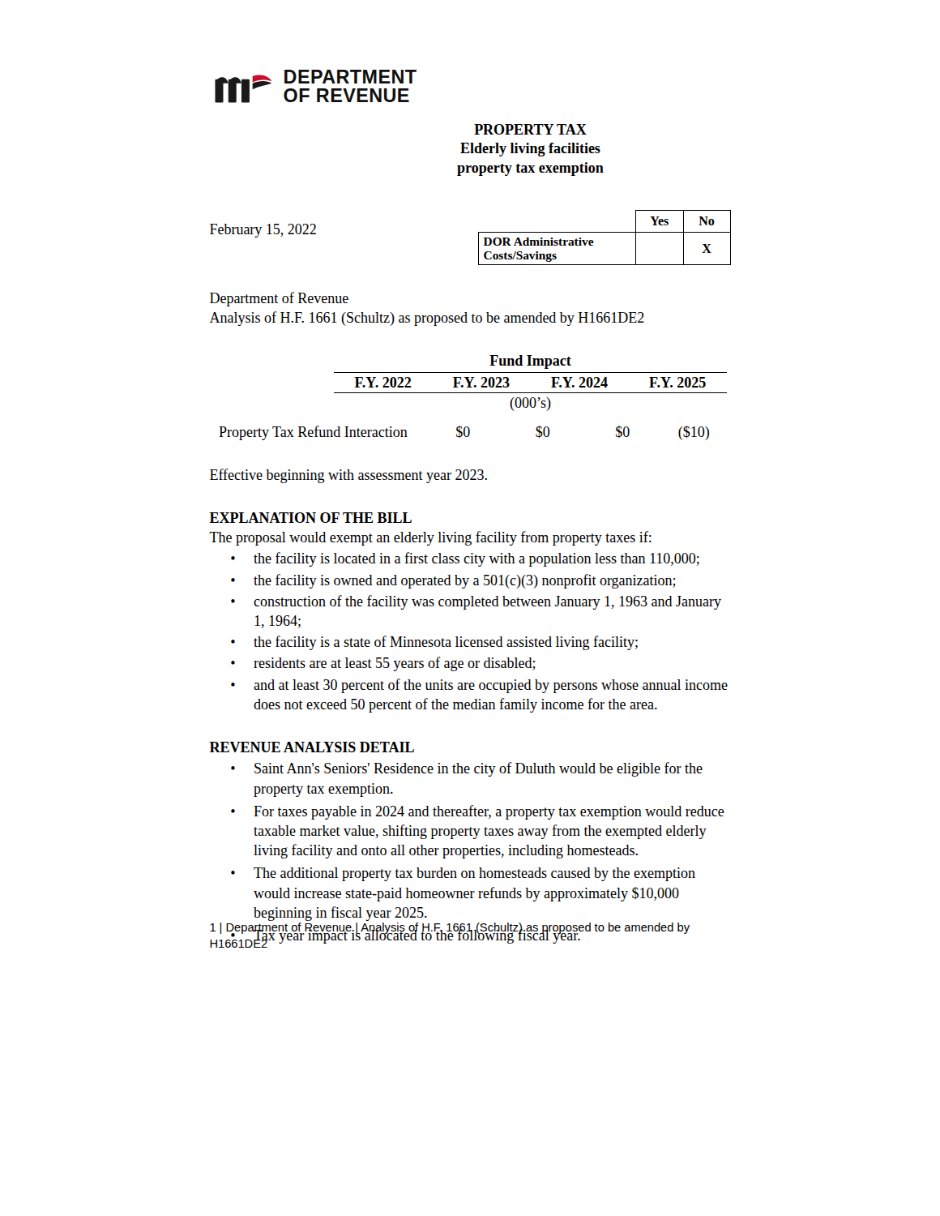DEPARTMENT
OF REVENUE
PROPERTY TAX
Elderly living facilities
property tax exemption
February 15, 2022
| | Yes | No |
| --- | --- | --- |
| DOR Administrative Costs/Savings | | X |
Department of Revenue
Analysis of H.F. 1661 (Schultz) as proposed to be amended by H1661DE2
| Fund Impact |
| F.Y. 2022 | F.Y. 2023 | F.Y. 2024 | F.Y. 2025 |
| (000’s) |
Property Tax Refund Interaction
$0 $0 $0 ($10)
Effective beginning with assessment year 2023.
Explanation of the Bill
The proposal would exempt an elderly living facility from property taxes if:
the facility is located in a first class city with a population less than 110,000;
the facility is owned and operated by a 501(c)(3) nonprofit organization;
construction of the facility was completed between January 1, 1963 and January 1, 1964;
the facility is a state of Minnesota licensed assisted living facility;
residents are at least 55 years of age or disabled;
and at least 30 percent of the units are occupied by persons whose annual income does not exceed 50 percent of the median family income for the area.
Revenue Analysis Detail
Saint Ann's Seniors' Residence in the city of Duluth would be eligible for the property tax exemption.
For taxes payable in 2024 and thereafter, a property tax exemption would reduce taxable market value, shifting property taxes away from the exempted elderly living facility and onto all other properties, including homesteads.
The additional property tax burden on homesteads caused by the exemption would increase state-paid homeowner refunds by approximately $10,000 beginning in fiscal year 2025.
Tax year impact is allocated to the following fiscal year.
1 | Department of Revenue | Analysis of H.F. 1661 (Schultz) as proposed to be amended by H1661DE2